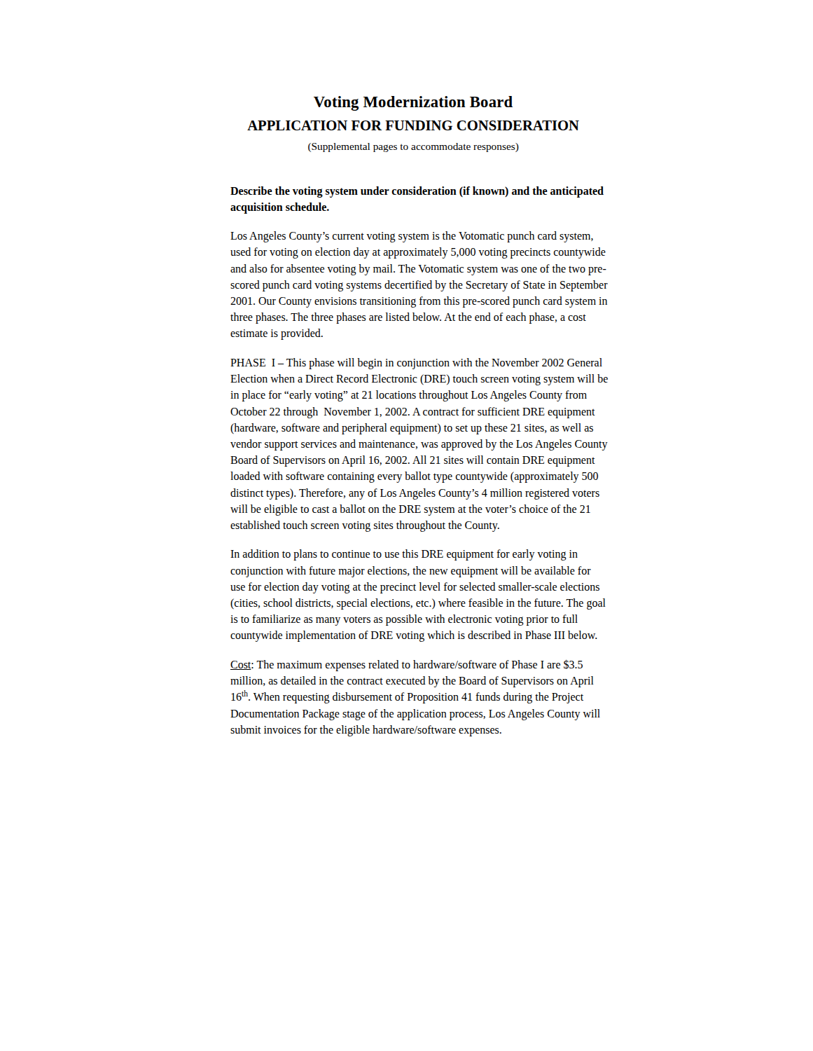Voting Modernization Board
Application for Funding Consideration
(Supplemental pages to accommodate responses)
Describe the voting system under consideration (if known) and the anticipated acquisition schedule.
Los Angeles County’s current voting system is the Votomatic punch card system, used for voting on election day at approximately 5,000 voting precincts countywide and also for absentee voting by mail. The Votomatic system was one of the two pre-scored punch card voting systems decertified by the Secretary of State in September 2001. Our County envisions transitioning from this pre-scored punch card system in three phases. The three phases are listed below. At the end of each phase, a cost estimate is provided.
PHASE I – This phase will begin in conjunction with the November 2002 General Election when a Direct Record Electronic (DRE) touch screen voting system will be in place for “early voting” at 21 locations throughout Los Angeles County from October 22 through November 1, 2002. A contract for sufficient DRE equipment (hardware, software and peripheral equipment) to set up these 21 sites, as well as vendor support services and maintenance, was approved by the Los Angeles County Board of Supervisors on April 16, 2002. All 21 sites will contain DRE equipment loaded with software containing every ballot type countywide (approximately 500 distinct types). Therefore, any of Los Angeles County’s 4 million registered voters will be eligible to cast a ballot on the DRE system at the voter’s choice of the 21 established touch screen voting sites throughout the County.
In addition to plans to continue to use this DRE equipment for early voting in conjunction with future major elections, the new equipment will be available for use for election day voting at the precinct level for selected smaller-scale elections (cities, school districts, special elections, etc.) where feasible in the future. The goal is to familiarize as many voters as possible with electronic voting prior to full countywide implementation of DRE voting which is described in Phase III below.
Cost: The maximum expenses related to hardware/software of Phase I are $3.5 million, as detailed in the contract executed by the Board of Supervisors on April 16th. When requesting disbursement of Proposition 41 funds during the Project Documentation Package stage of the application process, Los Angeles County will submit invoices for the eligible hardware/software expenses.